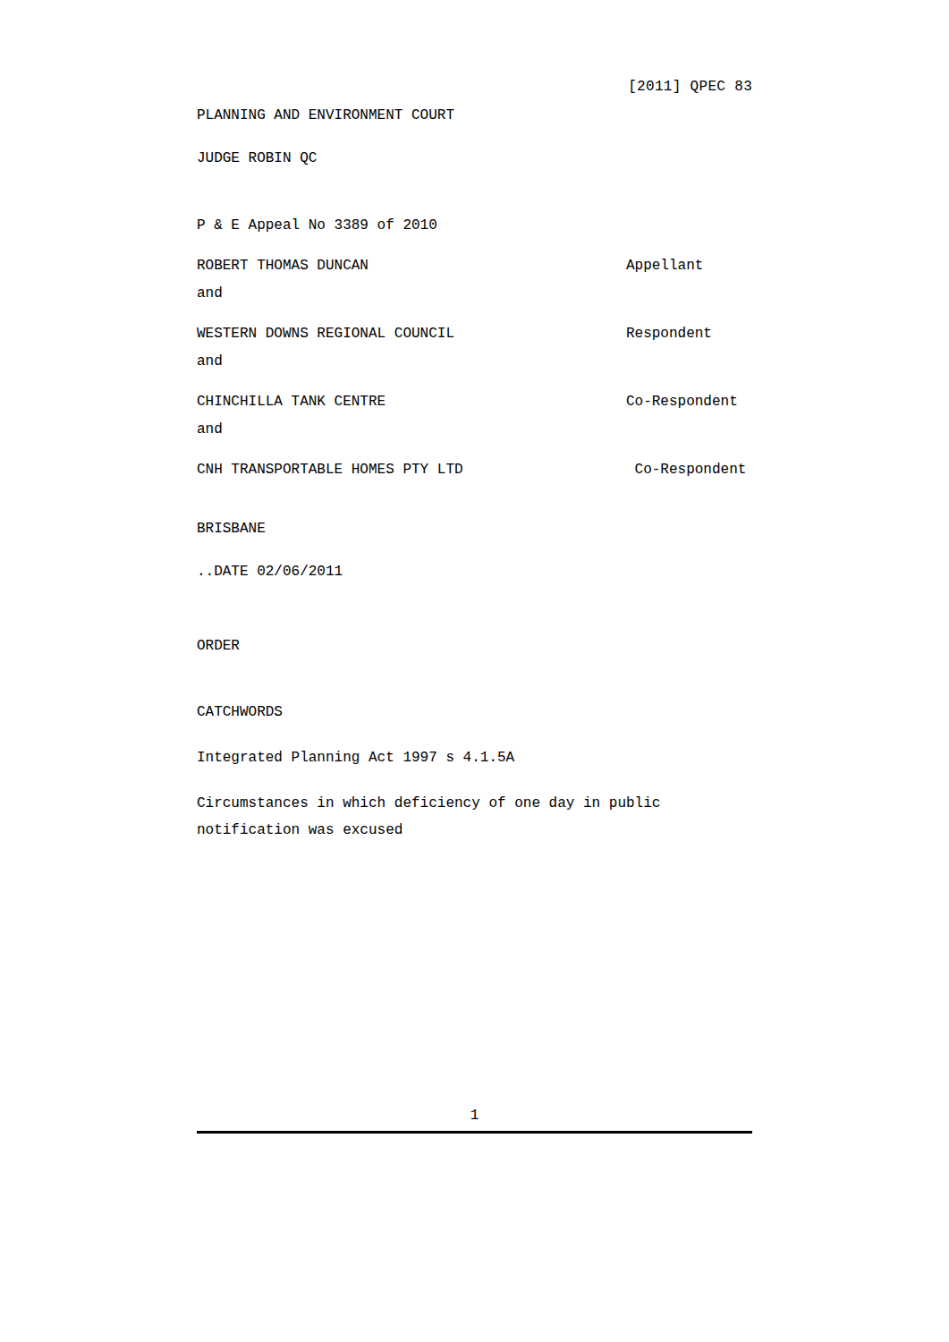[2011] QPEC 83
PLANNING AND ENVIRONMENT COURT
JUDGE ROBIN QC
P & E Appeal No 3389 of 2010
ROBERT THOMAS DUNCAN
Appellant
and
WESTERN DOWNS REGIONAL COUNCIL
Respondent
and
CHINCHILLA TANK CENTRE
Co-Respondent
and
CNH TRANSPORTABLE HOMES PTY LTD
Co-Respondent
BRISBANE
..DATE 02/06/2011
ORDER
CATCHWORDS
Integrated Planning Act 1997 s 4.1.5A
Circumstances in which deficiency of one day in public
notification was excused
1